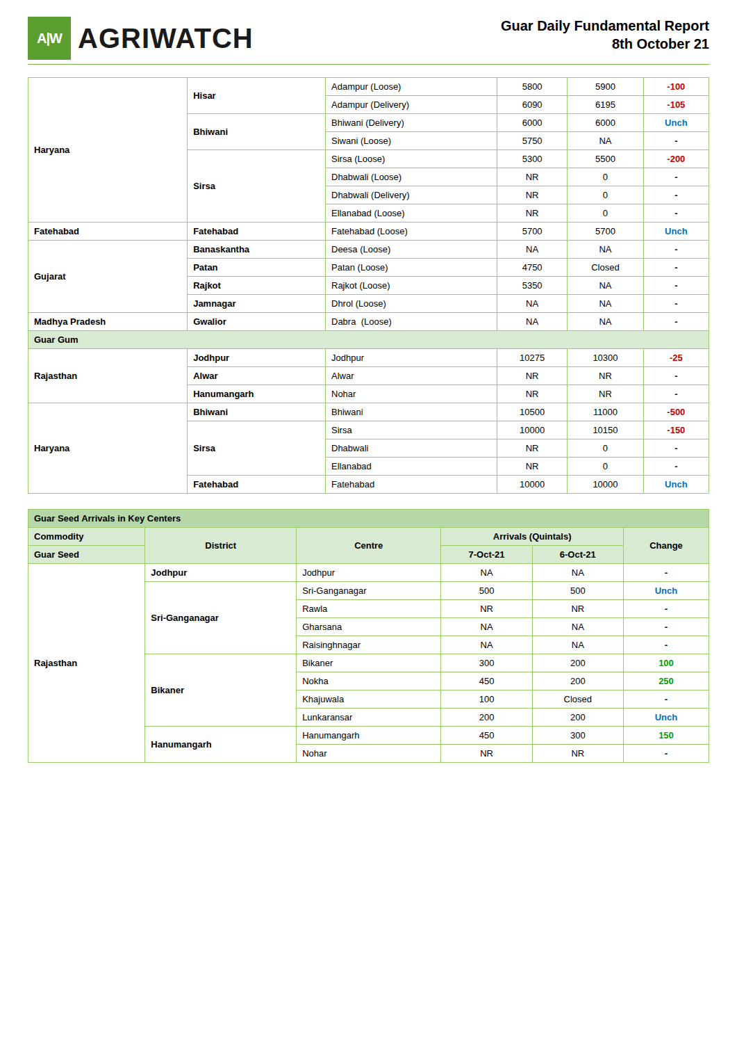A|W
AGRIWATCH
Guar Daily Fundamental Report
8th October 21
| Haryana | Hisar | Adampur (Loose) | 5800 | 5900 | -100 |
| Adampur (Delivery) | 6090 | 6195 | -105 |
| Bhiwani | Bhiwani (Delivery) | 6000 | 6000 | Unch |
| Siwani (Loose) | 5750 | NA | - |
| Sirsa | Sirsa (Loose) | 5300 | 5500 | -200 |
| Dhabwali (Loose) | NR | 0 | - |
| Dhabwali (Delivery) | NR | 0 | - |
| Ellanabad (Loose) | NR | 0 | - |
| Fatehabad | Fatehabad | Fatehabad (Loose) | 5700 | 5700 | Unch |
| Gujarat | Banaskantha | Deesa (Loose) | NA | NA | - |
| Patan | Patan (Loose) | 4750 | Closed | - |
| Rajkot | Rajkot (Loose) | 5350 | NA | - |
| Jamnagar | Dhrol (Loose) | NA | NA | - |
| Madhya Pradesh | Gwalior | Dabra (Loose) | NA | NA | - |
| Guar Gum |
| Rajasthan | Jodhpur | Jodhpur | 10275 | 10300 | -25 |
| Alwar | Alwar | NR | NR | - |
| Hanumangarh | Nohar | NR | NR | - |
| Haryana | Bhiwani | Bhiwani | 10500 | 11000 | -500 |
| Sirsa | Sirsa | 10000 | 10150 | -150 |
| Dhabwali | NR | 0 | - |
| Ellanabad | NR | 0 | - |
| Fatehabad | Fatehabad | 10000 | 10000 | Unch |
| Guar Seed Arrivals in Key Centers |
| Commodity | District | Centre | Arrivals (Quintals) | Change |
| Guar Seed | 7-Oct-21 | 6-Oct-21 |
| Rajasthan | Jodhpur | Jodhpur | NA | NA | - |
| Sri-Ganganagar | Sri-Ganganagar | 500 | 500 | Unch |
| Rawla | NR | NR | - |
| Gharsana | NA | NA | - |
| Raisinghnagar | NA | NA | - |
| Bikaner | Bikaner | 300 | 200 | 100 |
| Nokha | 450 | 200 | 250 |
| Khajuwala | 100 | Closed | - |
| Lunkaransar | 200 | 200 | Unch |
| Hanumangarh | Hanumangarh | 450 | 300 | 150 |
| Nohar | NR | NR | - |